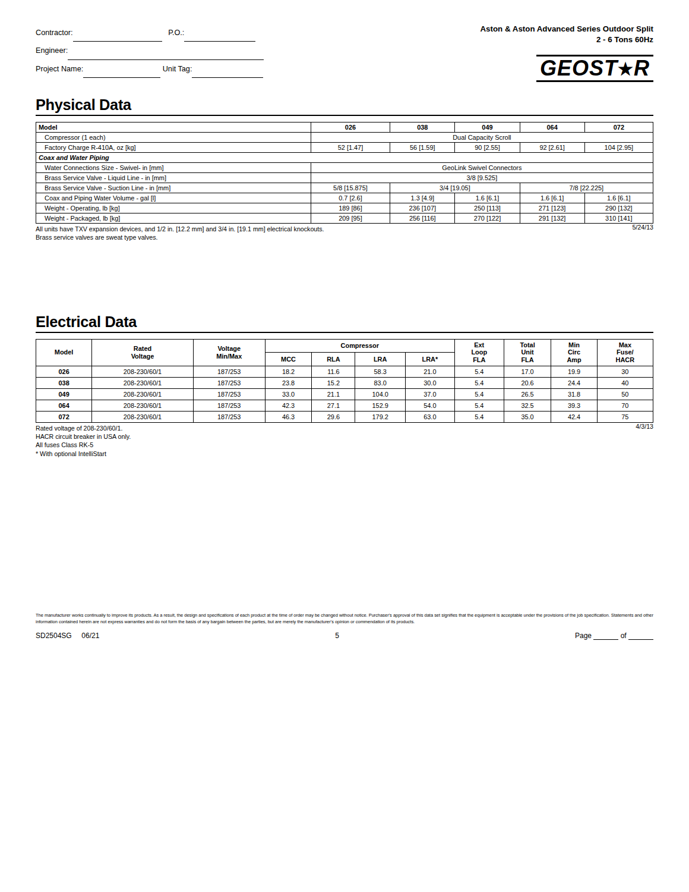Contractor: P.O.:
Engineer:
Project Name: Unit Tag:
Aston & Aston Advanced Series Outdoor Split
2 - 6 Tons 60Hz
GEOST★R
Physical Data
| Model | 026 | 038 | 049 | 064 | 072 |
| --- | --- | --- | --- | --- | --- |
| Compressor (1 each) | Dual Capacity Scroll |
| Factory Charge R-410A, oz [kg] | 52 [1.47] | 56 [1.59] | 90 [2.55] | 92 [2.61] | 104 [2.95] |
| Coax and Water Piping |
| Water Connections Size - Swivel- in [mm] | GeoLink Swivel Connectors |
| Brass Service Valve - Liquid Line - in [mm] | 3/8 [9.525] |
| Brass Service Valve - Suction Line - in [mm] | 5/8 [15.875] | 3/4 [19.05] | 7/8 [22.225] |
| Coax and Piping Water Volume - gal [l] | 0.7 [2.6] | 1.3 [4.9] | 1.6 [6.1] | 1.6 [6.1] | 1.6 [6.1] |
| Weight - Operating, lb [kg] | 189 [86] | 236 [107] | 250 [113] | 271 [123] | 290 [132] |
| Weight - Packaged, lb [kg] | 209 [95] | 256 [116] | 270 [122] | 291 [132] | 310 [141] |
5/24/13
All units have TXV expansion devices, and 1/2 in. [12.2 mm] and 3/4 in. [19.1 mm] electrical knockouts.
Brass service valves are sweat type valves.
Electrical Data
| Model | Rated Voltage | Voltage Min/Max | Compressor | Ext Loop FLA | Total Unit FLA | Min Circ Amp | Max Fuse/ HACR |
| --- | --- | --- | --- | --- | --- | --- | --- |
| MCC | RLA | LRA | LRA* |
| 026 | 208-230/60/1 | 187/253 | 18.2 | 11.6 | 58.3 | 21.0 | 5.4 | 17.0 | 19.9 | 30 |
| 038 | 208-230/60/1 | 187/253 | 23.8 | 15.2 | 83.0 | 30.0 | 5.4 | 20.6 | 24.4 | 40 |
| 049 | 208-230/60/1 | 187/253 | 33.0 | 21.1 | 104.0 | 37.0 | 5.4 | 26.5 | 31.8 | 50 |
| 064 | 208-230/60/1 | 187/253 | 42.3 | 27.1 | 152.9 | 54.0 | 5.4 | 32.5 | 39.3 | 70 |
| 072 | 208-230/60/1 | 187/253 | 46.3 | 29.6 | 179.2 | 63.0 | 5.4 | 35.0 | 42.4 | 75 |
4/3/13
Rated voltage of 208-230/60/1.
HACR circuit breaker in USA only.
All fuses Class RK-5
* With optional IntelliStart
The manufacturer works continually to improve its products. As a result, the design and specifications of each product at the time of order may be changed without notice. Purchaser's approval of this data set signifies that the equipment is acceptable under the provisions of the job specification. Statements and other information contained herein are not express warranties and do not form the basis of any bargain between the parties, but are merely the manufacturer's opinion or commendation of its products.
SD2504SG 06/21
5
Page of